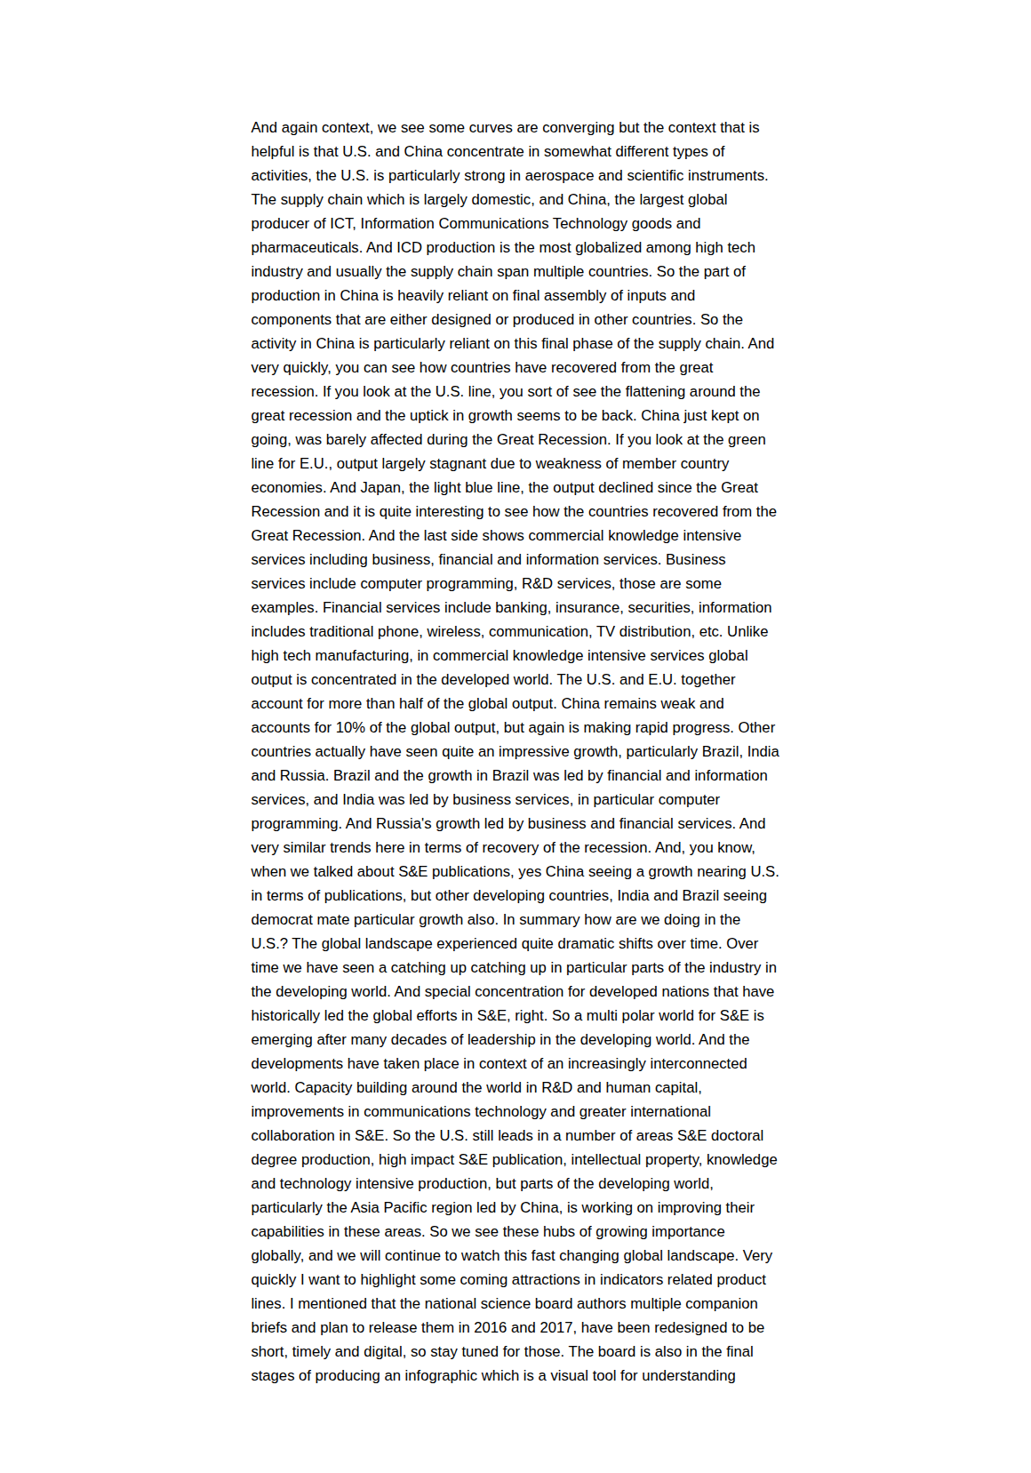And again context, we see some curves are converging but the context that is helpful is that U.S. and China concentrate in somewhat different types of activities, the U.S. is particularly strong in aerospace and scientific instruments. The supply chain which is largely domestic, and China, the largest global producer of ICT, Information Communications Technology goods and pharmaceuticals. And ICD production is the most globalized among high tech industry and usually the supply chain span multiple countries. So the part of production in China is heavily reliant on final assembly of inputs and components that are either designed or produced in other countries. So the activity in China is particularly reliant on this final phase of the supply chain. And very quickly, you can see how countries have recovered from the great recession. If you look at the U.S. line, you sort of see the flattening around the great recession and the uptick in growth seems to be back. China just kept on going, was barely affected during the Great Recession. If you look at the green line for E.U., output largely stagnant due to weakness of member country economies. And Japan, the light blue line, the output declined since the Great Recession and it is quite interesting to see how the countries recovered from the Great Recession. And the last side shows commercial knowledge intensive services including business, financial and information services. Business services include computer programming, R&D services, those are some examples. Financial services include banking, insurance, securities, information includes traditional phone, wireless, communication, TV distribution, etc. Unlike high tech manufacturing, in commercial knowledge intensive services global output is concentrated in the developed world. The U.S. and E.U. together account for more than half of the global output. China remains weak and accounts for 10% of the global output, but again is making rapid progress. Other countries actually have seen quite an impressive growth, particularly Brazil, India and Russia. Brazil and the growth in Brazil was led by financial and information services, and India was led by business services, in particular computer programming. And Russia's growth led by business and financial services. And very similar trends here in terms of recovery of the recession. And, you know, when we talked about S&E publications, yes China seeing a growth nearing U.S. in terms of publications, but other developing countries, India and Brazil seeing democrat mate particular growth also. In summary how are we doing in the U.S.? The global landscape experienced quite dramatic shifts over time. Over time we have seen a catching up catching up in particular parts of the industry in the developing world. And special concentration for developed nations that have historically led the global efforts in S&E, right. So a multi polar world for S&E is emerging after many decades of leadership in the developing world. And the developments have taken place in context of an increasingly interconnected world. Capacity building around the world in R&D and human capital, improvements in communications technology and greater international collaboration in S&E. So the U.S. still leads in a number of areas S&E doctoral degree production, high impact S&E publication, intellectual property, knowledge and technology intensive production, but parts of the developing world, particularly the Asia Pacific region led by China, is working on improving their capabilities in these areas. So we see these hubs of growing importance globally, and we will continue to watch this fast changing global landscape. Very quickly I want to highlight some coming attractions in indicators related product lines. I mentioned that the national science board authors multiple companion briefs and plan to release them in 2016 and 2017, have been redesigned to be short, timely and digital, so stay tuned for those. The board is also in the final stages of producing an infographic which is a visual tool for understanding